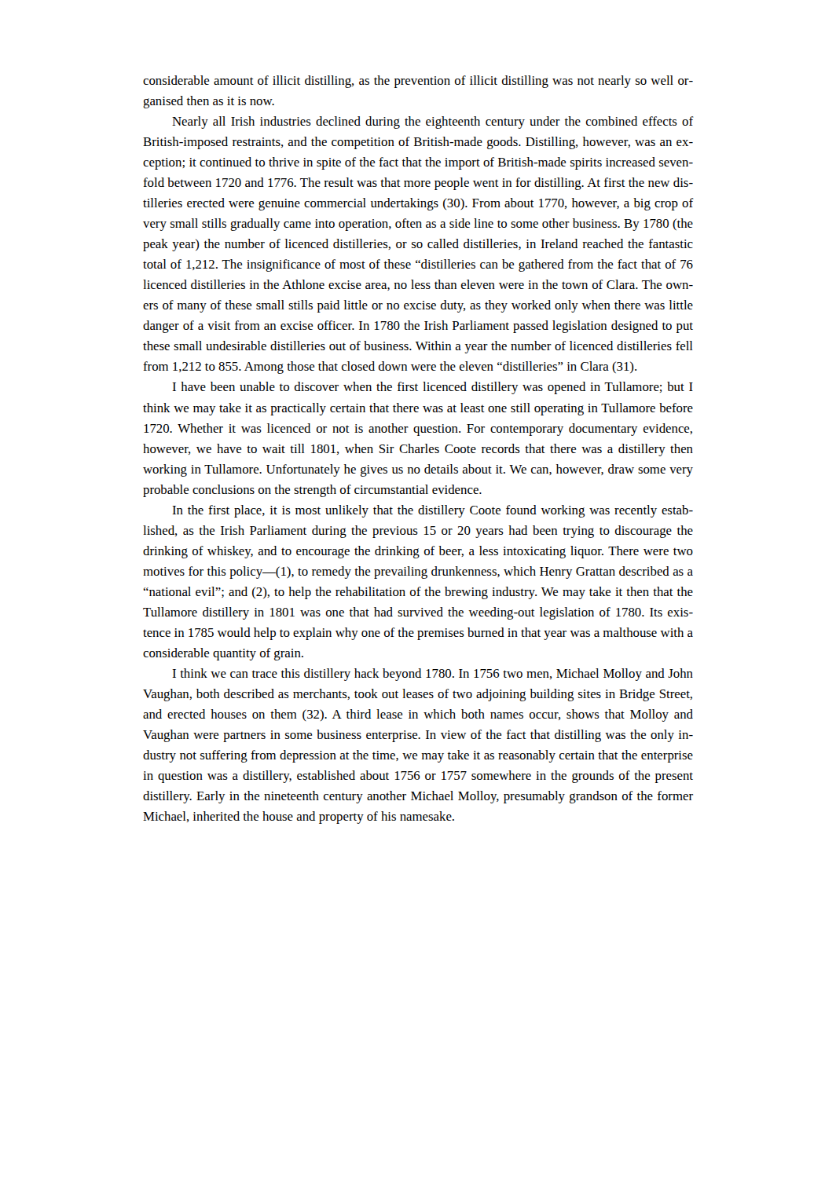considerable amount of illicit distilling, as the prevention of illicit distilling was not nearly so well organised then as it is now.
Nearly all Irish industries declined during the eighteenth century under the combined effects of British-imposed restraints, and the competition of British-made goods. Distilling, however, was an exception; it continued to thrive in spite of the fact that the import of British-made spirits increased sevenfold between 1720 and 1776. The result was that more people went in for distilling. At first the new distilleries erected were genuine commercial undertakings (30). From about 1770, however, a big crop of very small stills gradually came into operation, often as a side line to some other business. By 1780 (the peak year) the number of licenced distilleries, or so called distilleries, in Ireland reached the fantastic total of 1,212. The insignificance of most of these “distilleries can be gathered from the fact that of 76 licenced distilleries in the Athlone excise area, no less than eleven were in the town of Clara. The owners of many of these small stills paid little or no excise duty, as they worked only when there was little danger of a visit from an excise officer. In 1780 the Irish Parliament passed legislation designed to put these small undesirable distilleries out of business. Within a year the number of licenced distilleries fell from 1,212 to 855. Among those that closed down were the eleven “distilleries” in Clara (31).
I have been unable to discover when the first licenced distillery was opened in Tullamore; but I think we may take it as practically certain that there was at least one still operating in Tullamore before 1720. Whether it was licenced or not is another question. For contemporary documentary evidence, however, we have to wait till 1801, when Sir Charles Coote records that there was a distillery then working in Tullamore. Unfortunately he gives us no details about it. We can, however, draw some very probable conclusions on the strength of circumstantial evidence.
In the first place, it is most unlikely that the distillery Coote found working was recently established, as the Irish Parliament during the previous 15 or 20 years had been trying to discourage the drinking of whiskey, and to encourage the drinking of beer, a less intoxicating liquor. There were two motives for this policy—(1), to remedy the prevailing drunkenness, which Henry Grattan described as a “national evil”; and (2), to help the rehabilitation of the brewing industry. We may take it then that the Tullamore distillery in 1801 was one that had survived the weeding-out legislation of 1780. Its existence in 1785 would help to explain why one of the premises burned in that year was a malthouse with a considerable quantity of grain.
I think we can trace this distillery hack beyond 1780. In 1756 two men, Michael Molloy and John Vaughan, both described as merchants, took out leases of two adjoining building sites in Bridge Street, and erected houses on them (32). A third lease in which both names occur, shows that Molloy and Vaughan were partners in some business enterprise. In view of the fact that distilling was the only industry not suffering from depression at the time, we may take it as reasonably certain that the enterprise in question was a distillery, established about 1756 or 1757 somewhere in the grounds of the present distillery. Early in the nineteenth century another Michael Molloy, presumably grandson of the former Michael, inherited the house and property of his namesake.